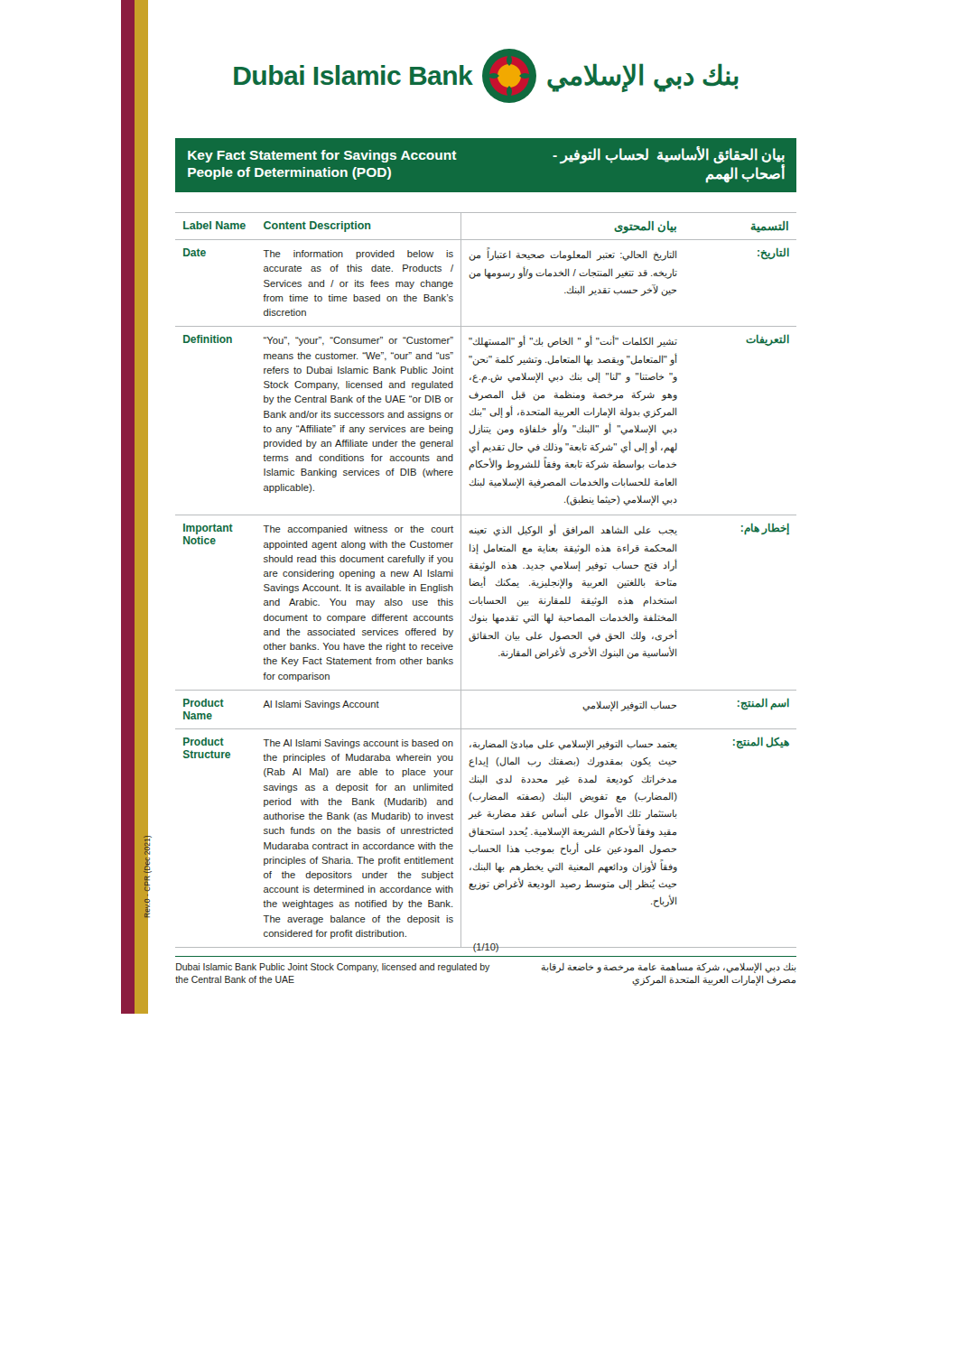Rev.0 - CPR (Dec 2021)
Dubai Islamic Bank
بنك دبي الإسلامي
Key Fact Statement for Savings Account
People of Determination (POD)
بيان الحقائق الأساسية لحساب التوفير -
أصحاب الهمم
| Label Name | Content Description | بيان المحتوى | التسمية |
| --- | --- | --- | --- |
| Date | The information provided below is accurate as of this date. Products / Services and / or its fees may change from time to time based on the Bank’s discretion | التاريخ الحالي: تعتبر المعلومات صحيحة اعتباراً من تاريخه. قد تتغير المنتجات / الخدمات و/أو رسومها من حين لآخر حسب تقدير البنك. | التاريخ: |
| Definition | “You”, “your”, “Consumer” or “Customer” means the customer. “We”, “our” and “us” refers to Dubai Islamic Bank Public Joint Stock Company, licensed and regulated by the Central Bank of the UAE “or DIB or Bank and/or its successors and assigns or to any “Affiliate” if any services are being provided by an Affiliate under the general terms and conditions for accounts and Islamic Banking services of DIB (where applicable). | تشير الكلمات "أنت" أو " الخاص بك" أو "المستهلك" أو "المتعامل" ويقصد بها المتعامل. وتشير كلمة "نحن" و" خاصتنا" و "لنا" إلى بنك دبي الإسلامي ش.م.ع، وهو شركة مرخصة ومنظمة من قبل المصرف المركزي بدولة الإمارات العربية المتحدة، أو إلى "بنك دبي الإسلامي" أو "البنك" و/أو خلفاؤه ومن يتنازل لهم، أو إلى أي "شركة تابعة" وذلك في حال تقديم أي خدمات بواسطة شركة تابعة وفقاً للشروط والأحكام العامة للحسابات والخدمات المصرفية الإسلامية لبنك دبي الإسلامي (حيثما ينطبق). | التعريفات |
| Important Notice | The accompanied witness or the court appointed agent along with the Customer should read this document carefully if you are considering opening a new Al Islami Savings Account. It is available in English and Arabic. You may also use this document to compare different accounts and the associated services offered by other banks. You have the right to receive the Key Fact Statement from other banks for comparison | يجب على الشاهد المرافق أو الوكيل الذي تعينه المحكمة قراءة هذه الوثيقة بعناية مع المتعامل إذا أراد فتح حساب توفير إسلامي جديد. هذه الوثيقة متاحة باللغتين العربية والإنجليزية. يمكنك أيضا استخدام هذه الوثيقة للمقارنة بين الحسابات المختلفة والخدمات المصاحبة لها التي تقدمها بنوك أخرى، ولك الحق في الحصول على بيان الحقائق الأساسية من البنوك الأخرى لأغراض المقارنة. | إخطار هام: |
| Product Name | Al Islami Savings Account | حساب التوفير الإسلامي | اسم المنتج: |
| Product Structure | The Al Islami Savings account is based on the principles of Mudaraba wherein you (Rab Al Mal) are able to place your savings as a deposit for an unlimited period with the Bank (Mudarib) and authorise the Bank (as Mudarib) to invest such funds on the basis of unrestricted Mudaraba contract in accordance with the principles of Sharia. The profit entitlement of the depositors under the subject account is determined in accordance with the weightages as notified by the Bank. The average balance of the deposit is considered for profit distribution. | يعتمد حساب التوفير الإسلامي على مبادئ المضاربة، حيث يكون بمقدورك (بصفتك رب المال) إيداع مدخراتك كوديعة لمدة غير محددة لدى البنك (المضارب) مع تفويض البنك (بصفته المضارب) باستثمار تلك الأموال على أساس عقد مضاربة غير مقيد وفقاً لأحكام الشريعة الإسلامية. يُحدد استحقاق حصول المودعين على أرباح بموجب هذا الحساب وفقاً لأوزان ودائعهم المعنية التي يخطرهم بها البنك، حيث يُنظر إلى متوسط رصيد الوديعة لأغراض توزيع الأرباح. | هيكل المنتج: |
(1/10)
Dubai Islamic Bank Public Joint Stock Company, licensed and regulated by the Central Bank of the UAE
بنك دبي الإسلامي، شركة مساهمة عامة مرخصة و خاضعة لرقابة مصرف الإمارات العربية المتحدة المركزي